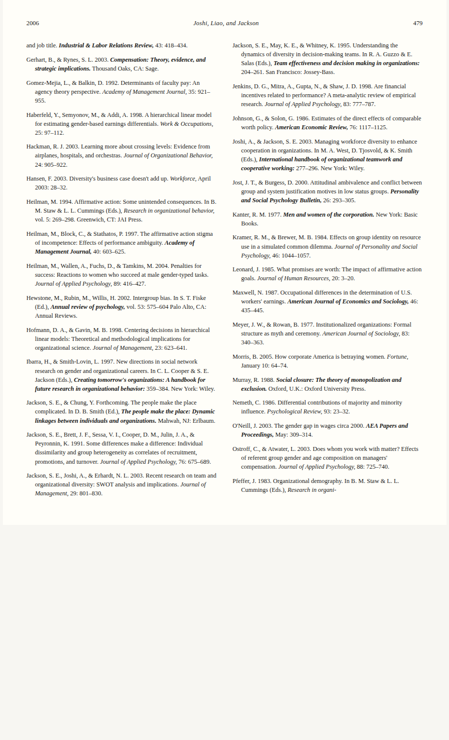2006 Joshi, Liao, and Jackson 479
and job title. Industrial & Labor Relations Review, 43: 418–434.
Gerhart, B., & Rynes, S. L. 2003. Compensation: Theory, evidence, and strategic implications. Thousand Oaks, CA: Sage.
Gomez-Mejia, L., & Balkin, D. 1992. Determinants of faculty pay: An agency theory perspective. Academy of Management Journal, 35: 921–955.
Haberfeld, Y., Semyonov, M., & Addi, A. 1998. A hierarchical linear model for estimating gender-based earnings differentials. Work & Occupations, 25: 97–112.
Hackman, R. J. 2003. Learning more about crossing levels: Evidence from airplanes, hospitals, and orchestras. Journal of Organizational Behavior, 24: 905–922.
Hansen, F. 2003. Diversity's business case doesn't add up. Workforce, April 2003: 28–32.
Heilman, M. 1994. Affirmative action: Some unintended consequences. In B. M. Staw & L. L. Cummings (Eds.), Research in organizational behavior, vol. 5: 269–298. Greenwich, CT: JAI Press.
Heilman, M., Block, C., & Stathatos, P. 1997. The affirmative action stigma of incompetence: Effects of performance ambiguity. Academy of Management Journal, 40: 603–625.
Heilman, M., Wallen, A., Fuchs, D., & Tamkins, M. 2004. Penalties for success: Reactions to women who succeed at male gender-typed tasks. Journal of Applied Psychology, 89: 416–427.
Hewstone, M., Rubin, M., Willis, H. 2002. Intergroup bias. In S. T. Fiske (Ed.), Annual review of psychology, vol. 53: 575–604 Palo Alto, CA: Annual Reviews.
Hofmann, D. A., & Gavin, M. B. 1998. Centering decisions in hierarchical linear models: Theoretical and methodological implications for organizational science. Journal of Management, 23: 623–641.
Ibarra, H., & Smith-Lovin, L. 1997. New directions in social network research on gender and organizational careers. In C. L. Cooper & S. E. Jackson (Eds.), Creating tomorrow's organizations: A handbook for future research in organizational behavior: 359–384. New York: Wiley.
Jackson, S. E., & Chung, Y. Forthcoming. The people make the place complicated. In D. B. Smith (Ed.), The people make the place: Dynamic linkages between individuals and organizations. Mahwah, NJ: Erlbaum.
Jackson, S. E., Brett, J. F., Sessa, V. I., Cooper, D. M., Julin, J. A., & Peyronnin, K. 1991. Some differences make a difference: Individual dissimilarity and group heterogeneity as correlates of recruitment, promotions, and turnover. Journal of Applied Psychology, 76: 675–689.
Jackson, S. E., Joshi, A., & Erhardt, N. L. 2003. Recent research on team and organizational diversity: SWOT analysis and implications. Journal of Management, 29: 801–830.
Jackson, S. E., May, K. E., & Whitney, K. 1995. Understanding the dynamics of diversity in decision-making teams. In R. A. Guzzo & E. Salas (Eds.), Team effectiveness and decision making in organizations: 204–261. San Francisco: Jossey-Bass.
Jenkins, D. G., Mitra, A., Gupta, N., & Shaw, J. D. 1998. Are financial incentives related to performance? A meta-analytic review of empirical research. Journal of Applied Psychology, 83: 777–787.
Johnson, G., & Solon, G. 1986. Estimates of the direct effects of comparable worth policy. American Economic Review, 76: 1117–1125.
Joshi, A., & Jackson, S. E. 2003. Managing workforce diversity to enhance cooperation in organizations. In M. A. West, D. Tjosvold, & K. Smith (Eds.), International handbook of organizational teamwork and cooperative working: 277–296. New York: Wiley.
Jost, J. T., & Burgess, D. 2000. Attitudinal ambivalence and conflict between group and system justification motives in low status groups. Personality and Social Psychology Bulletin, 26: 293–305.
Kanter, R. M. 1977. Men and women of the corporation. New York: Basic Books.
Kramer, R. M., & Brewer, M. B. 1984. Effects on group identity on resource use in a simulated common dilemma. Journal of Personality and Social Psychology, 46: 1044–1057.
Leonard, J. 1985. What promises are worth: The impact of affirmative action goals. Journal of Human Resources, 20: 3–20.
Maxwell, N. 1987. Occupational differences in the determination of U.S. workers' earnings. American Journal of Economics and Sociology, 46: 435–445.
Meyer, J. W., & Rowan, B. 1977. Institutionalized organizations: Formal structure as myth and ceremony. American Journal of Sociology, 83: 340–363.
Morris, B. 2005. How corporate America is betraying women. Fortune, January 10: 64–74.
Murray, R. 1988. Social closure: The theory of monopolization and exclusion. Oxford, U.K.: Oxford University Press.
Nemeth, C. 1986. Differential contributions of majority and minority influence. Psychological Review, 93: 23–32.
O'Neill, J. 2003. The gender gap in wages circa 2000. AEA Papers and Proceedings, May: 309–314.
Ostroff, C., & Atwater, L. 2003. Does whom you work with matter? Effects of referent group gender and age composition on managers' compensation. Journal of Applied Psychology, 88: 725–740.
Pfeffer, J. 1983. Organizational demography. In B. M. Staw & L. L. Cummings (Eds.), Research in organi-